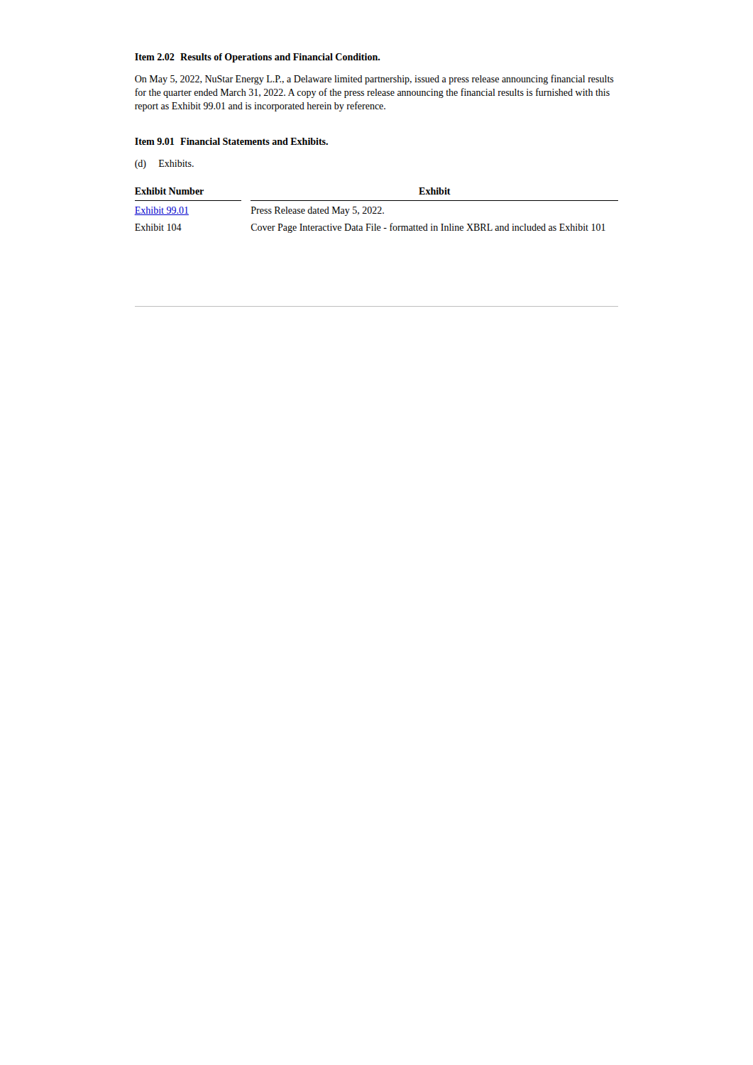Item 2.02 Results of Operations and Financial Condition.
On May 5, 2022, NuStar Energy L.P., a Delaware limited partnership, issued a press release announcing financial results for the quarter ended March 31, 2022. A copy of the press release announcing the financial results is furnished with this report as Exhibit 99.01 and is incorporated herein by reference.
Item 9.01 Financial Statements and Exhibits.
(d) Exhibits.
| Exhibit Number | | Exhibit |
| --- | --- | --- |
| Exhibit 99.01 | | Press Release dated May 5, 2022. |
| Exhibit 104 | | Cover Page Interactive Data File - formatted in Inline XBRL and included as Exhibit 101 |